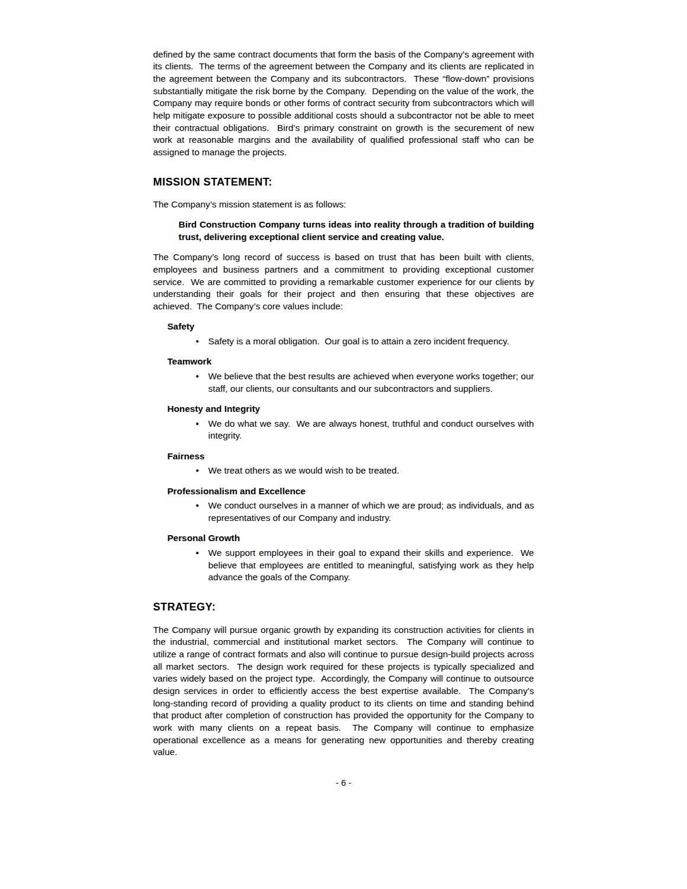defined by the same contract documents that form the basis of the Company’s agreement with its clients. The terms of the agreement between the Company and its clients are replicated in the agreement between the Company and its subcontractors. These “flow-down” provisions substantially mitigate the risk borne by the Company. Depending on the value of the work, the Company may require bonds or other forms of contract security from subcontractors which will help mitigate exposure to possible additional costs should a subcontractor not be able to meet their contractual obligations. Bird’s primary constraint on growth is the securement of new work at reasonable margins and the availability of qualified professional staff who can be assigned to manage the projects.
MISSION STATEMENT:
The Company’s mission statement is as follows:
Bird Construction Company turns ideas into reality through a tradition of building trust, delivering exceptional client service and creating value.
The Company’s long record of success is based on trust that has been built with clients, employees and business partners and a commitment to providing exceptional customer service. We are committed to providing a remarkable customer experience for our clients by understanding their goals for their project and then ensuring that these objectives are achieved. The Company’s core values include:
Safety
Safety is a moral obligation. Our goal is to attain a zero incident frequency.
Teamwork
We believe that the best results are achieved when everyone works together; our staff, our clients, our consultants and our subcontractors and suppliers.
Honesty and Integrity
We do what we say. We are always honest, truthful and conduct ourselves with integrity.
Fairness
We treat others as we would wish to be treated.
Professionalism and Excellence
We conduct ourselves in a manner of which we are proud; as individuals, and as representatives of our Company and industry.
Personal Growth
We support employees in their goal to expand their skills and experience. We believe that employees are entitled to meaningful, satisfying work as they help advance the goals of the Company.
STRATEGY:
The Company will pursue organic growth by expanding its construction activities for clients in the industrial, commercial and institutional market sectors. The Company will continue to utilize a range of contract formats and also will continue to pursue design-build projects across all market sectors. The design work required for these projects is typically specialized and varies widely based on the project type. Accordingly, the Company will continue to outsource design services in order to efficiently access the best expertise available. The Company’s long-standing record of providing a quality product to its clients on time and standing behind that product after completion of construction has provided the opportunity for the Company to work with many clients on a repeat basis. The Company will continue to emphasize operational excellence as a means for generating new opportunities and thereby creating value.
- 6 -